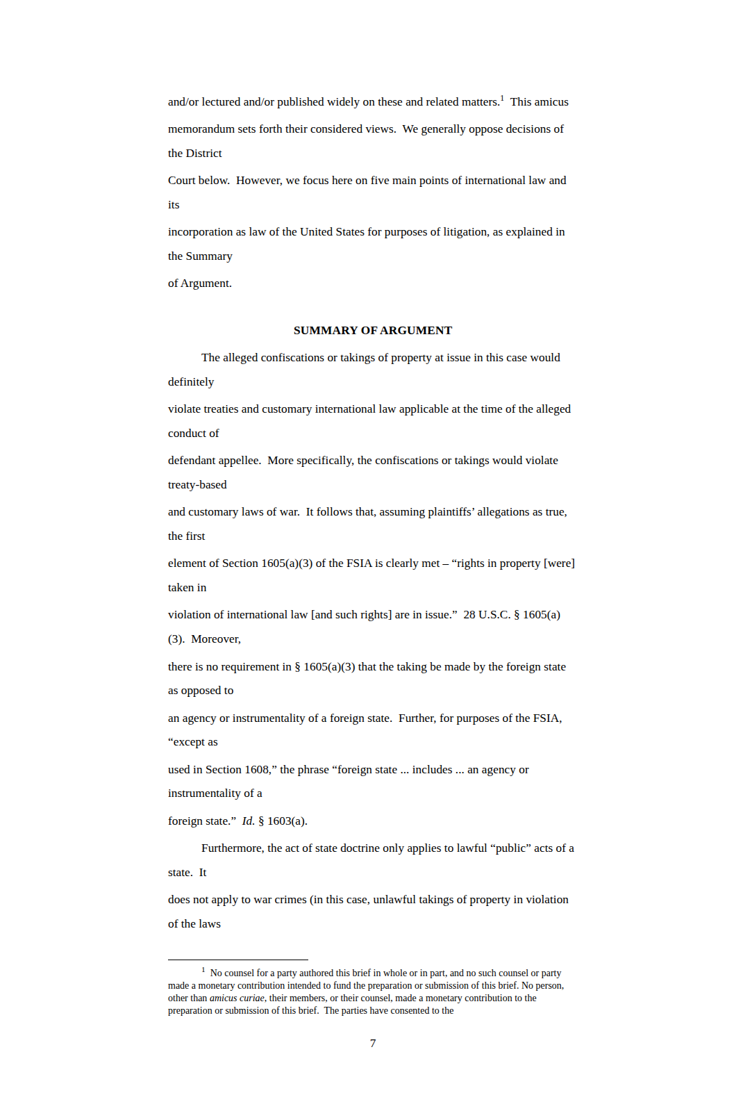and/or lectured and/or published widely on these and related matters.1 This amicus
memorandum sets forth their considered views. We generally oppose decisions of the District
Court below. However, we focus here on five main points of international law and its
incorporation as law of the United States for purposes of litigation, as explained in the Summary
of Argument.
SUMMARY OF ARGUMENT
The alleged confiscations or takings of property at issue in this case would definitely
violate treaties and customary international law applicable at the time of the alleged conduct of
defendant appellee. More specifically, the confiscations or takings would violate treaty-based
and customary laws of war. It follows that, assuming plaintiffs’ allegations as true, the first
element of Section 1605(a)(3) of the FSIA is clearly met – “rights in property [were] taken in
violation of international law [and such rights] are in issue.” 28 U.S.C. § 1605(a)(3). Moreover,
there is no requirement in § 1605(a)(3) that the taking be made by the foreign state as opposed to
an agency or instrumentality of a foreign state. Further, for purposes of the FSIA, “except as
used in Section 1608,” the phrase “foreign state ... includes ... an agency or instrumentality of a
foreign state.” Id. § 1603(a).
Furthermore, the act of state doctrine only applies to lawful “public” acts of a state. It
does not apply to war crimes (in this case, unlawful takings of property in violation of the laws
1 No counsel for a party authored this brief in whole or in part, and no such counsel or party made a monetary contribution intended to fund the preparation or submission of this brief. No person, other than amicus curiae, their members, or their counsel, made a monetary contribution to the preparation or submission of this brief. The parties have consented to the
7